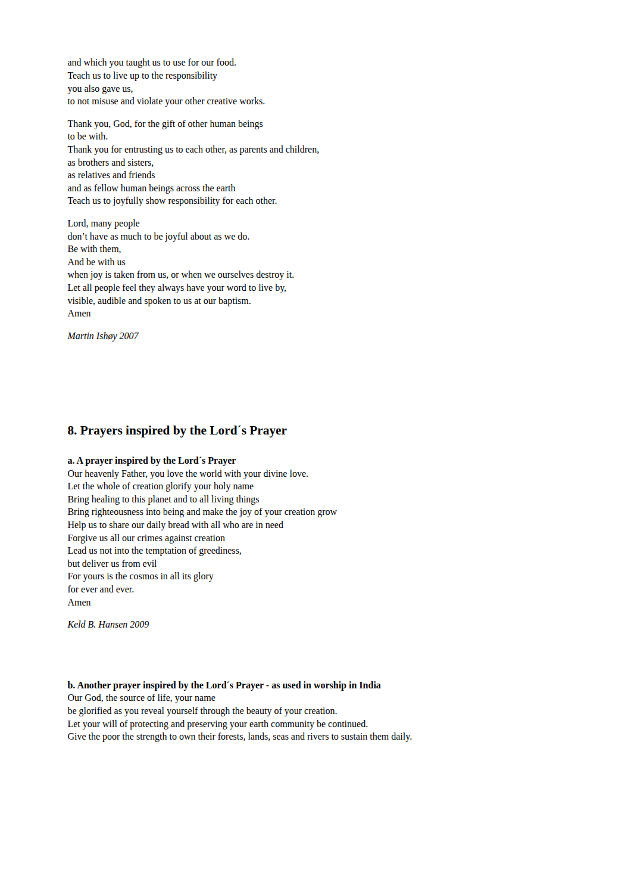and which you taught us to use for our food.
Teach us to live up to the responsibility
you also gave us,
to not misuse and violate your other creative works.
Thank you, God, for the gift of other human beings
to be with.
Thank you for entrusting us to each other, as parents and children,
as brothers and sisters,
as relatives and friends
and as fellow human beings across the earth
Teach us to joyfully show responsibility for each other.
Lord, many people
don’t have as much to be joyful about as we do.
Be with them,
And be with us
when joy is taken from us, or when we ourselves destroy it.
Let all people feel they always have your word to live by,
visible, audible and spoken to us at our baptism.
Amen
Martin Ishøy 2007
8. Prayers inspired by the Lord´s Prayer
a. A prayer inspired by the Lord´s Prayer
Our heavenly Father, you love the world with your divine love.
Let the whole of creation glorify your holy name
Bring healing to this planet and to all living things
Bring righteousness into being and make the joy of your creation grow
Help us to share our daily bread with all who are in need
Forgive us all our crimes against creation
Lead us not into the temptation of greediness,
but deliver us from evil
For yours is the cosmos in all its glory
for ever and ever.
Amen
Keld B. Hansen 2009
b. Another prayer inspired by the Lord´s Prayer - as used in worship in India
Our God, the source of life, your name
be glorified as you reveal yourself through the beauty of your creation.
Let your will of protecting and preserving your earth community be continued.
Give the poor the strength to own their forests, lands, seas and rivers to sustain them daily.